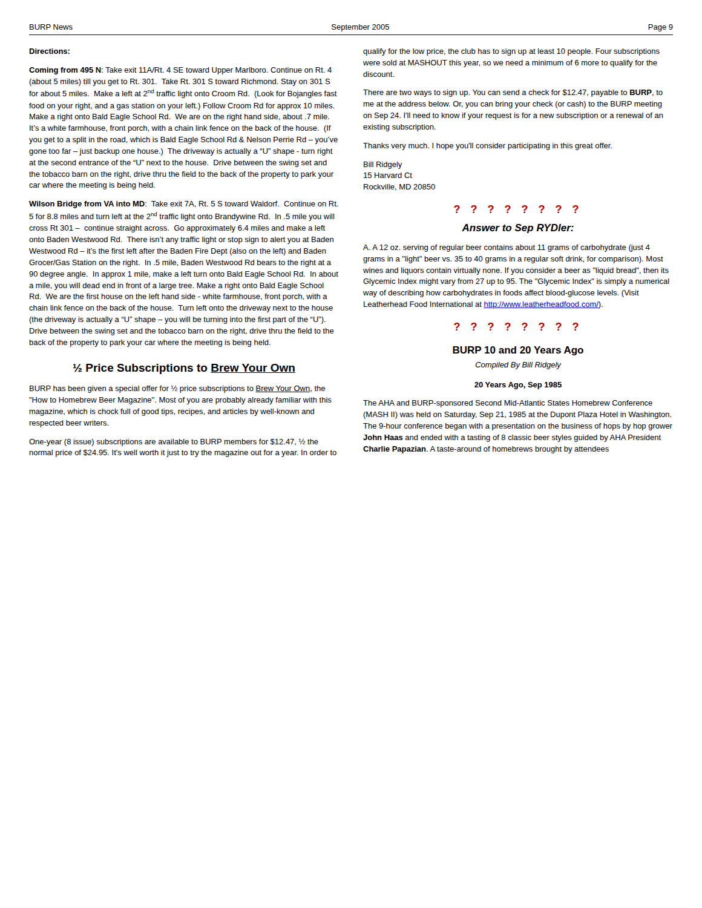BURP News
September 2005
Page 9
Directions:
Coming from 495 N: Take exit 11A/Rt. 4 SE toward Upper Marlboro. Continue on Rt. 4 (about 5 miles) till you get to Rt. 301. Take Rt. 301 S toward Richmond. Stay on 301 S for about 5 miles. Make a left at 2nd traffic light onto Croom Rd. (Look for Bojangles fast food on your right, and a gas station on your left.) Follow Croom Rd for approx 10 miles. Make a right onto Bald Eagle School Rd. We are on the right hand side, about .7 mile. It’s a white farmhouse, front porch, with a chain link fence on the back of the house. (If you get to a split in the road, which is Bald Eagle School Rd & Nelson Perrie Rd – you’ve gone too far – just backup one house.) The driveway is actually a “U” shape - turn right at the second entrance of the “U” next to the house. Drive between the swing set and the tobacco barn on the right, drive thru the field to the back of the property to park your car where the meeting is being held.
Wilson Bridge from VA into MD: Take exit 7A, Rt. 5 S toward Waldorf. Continue on Rt. 5 for 8.8 miles and turn left at the 2nd traffic light onto Brandywine Rd. In .5 mile you will cross Rt 301 – continue straight across. Go approximately 6.4 miles and make a left onto Baden Westwood Rd. There isn’t any traffic light or stop sign to alert you at Baden Westwood Rd – it’s the first left after the Baden Fire Dept (also on the left) and Baden Grocer/Gas Station on the right. In .5 mile, Baden Westwood Rd bears to the right at a 90 degree angle. In approx 1 mile, make a left turn onto Bald Eagle School Rd. In about a mile, you will dead end in front of a large tree. Make a right onto Bald Eagle School Rd. We are the first house on the left hand side - white farmhouse, front porch, with a chain link fence on the back of the house. Turn left onto the driveway next to the house (the driveway is actually a “U” shape – you will be turning into the first part of the “U”). Drive between the swing set and the tobacco barn on the right, drive thru the field to the back of the property to park your car where the meeting is being held.
½ Price Subscriptions to Brew Your Own
BURP has been given a special offer for ½ price subscriptions to Brew Your Own, the "How to Homebrew Beer Magazine". Most of you are probably already familiar with this magazine, which is chock full of good tips, recipes, and articles by well-known and respected beer writers.
One-year (8 issue) subscriptions are available to BURP members for $12.47, ½ the normal price of $24.95. It's well worth it just to try the magazine out for a year. In order to qualify for the low price, the club has to sign up at least 10 people. Four subscriptions were sold at MASHOUT this year, so we need a minimum of 6 more to qualify for the discount.
There are two ways to sign up. You can send a check for $12.47, payable to BURP, to me at the address below. Or, you can bring your check (or cash) to the BURP meeting on Sep 24. I'll need to know if your request is for a new subscription or a renewal of an existing subscription.
Thanks very much. I hope you'll consider participating in this great offer.
Bill Ridgely 15 Harvard Ct Rockville, MD 20850
? ? ? ? ? ? ? ?
Answer to Sep RYDler:
A. A 12 oz. serving of regular beer contains about 11 grams of carbohydrate (just 4 grams in a "light" beer vs. 35 to 40 grams in a regular soft drink, for comparison). Most wines and liquors contain virtually none. If you consider a beer as "liquid bread", then its Glycemic Index might vary from 27 up to 95. The "Glycemic Index" is simply a numerical way of describing how carbohydrates in foods affect blood-glucose levels. (Visit Leatherhead Food International at http://www.leatherheadfood.com/).
? ? ? ? ? ? ? ?
BURP 10 and 20 Years Ago
Compiled By Bill Ridgely
20 Years Ago, Sep 1985
The AHA and BURP-sponsored Second Mid-Atlantic States Homebrew Conference (MASH II) was held on Saturday, Sep 21, 1985 at the Dupont Plaza Hotel in Washington. The 9-hour conference began with a presentation on the business of hops by hop grower John Haas and ended with a tasting of 8 classic beer styles guided by AHA President Charlie Papazian. A taste-around of homebrews brought by attendees